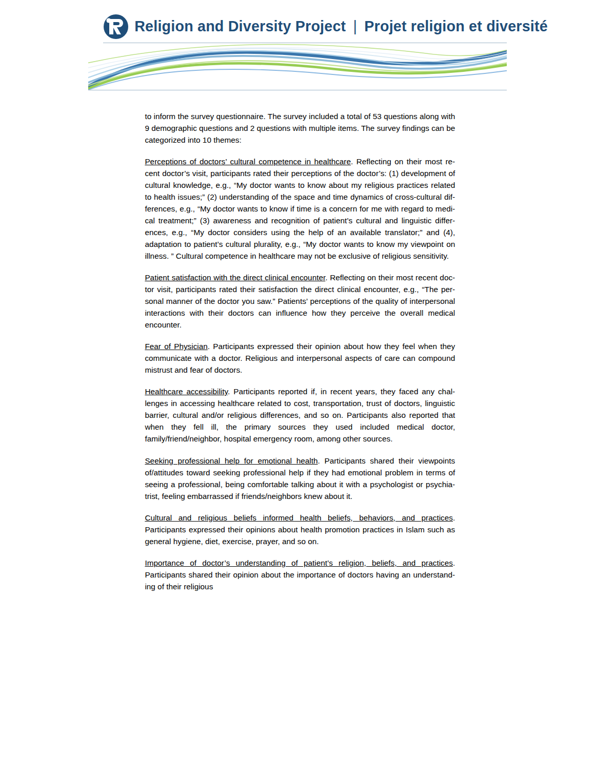Religion and Diversity Project | Projet religion et diversité
to inform the survey questionnaire. The survey included a total of 53 questions along with 9 demographic questions and 2 questions with multiple items. The survey findings can be categorized into 10 themes:
Perceptions of doctors’ cultural competence in healthcare. Reflecting on their most recent doctor’s visit, participants rated their perceptions of the doctor’s: (1) development of cultural knowledge, e.g., “My doctor wants to know about my religious practices related to health issues;” (2) understanding of the space and time dynamics of cross-cultural differences, e.g., “My doctor wants to know if time is a concern for me with regard to medical treatment;” (3) awareness and recognition of patient’s cultural and linguistic differences, e.g., “My doctor considers using the help of an available translator;” and (4), adaptation to patient’s cultural plurality, e.g., “My doctor wants to know my viewpoint on illness. ” Cultural competence in healthcare may not be exclusive of religious sensitivity.
Patient satisfaction with the direct clinical encounter. Reflecting on their most recent doctor visit, participants rated their satisfaction the direct clinical encounter, e.g., “The personal manner of the doctor you saw.” Patients’ perceptions of the quality of interpersonal interactions with their doctors can influence how they perceive the overall medical encounter.
Fear of Physician. Participants expressed their opinion about how they feel when they communicate with a doctor. Religious and interpersonal aspects of care can compound mistrust and fear of doctors.
Healthcare accessibility. Participants reported if, in recent years, they faced any challenges in accessing healthcare related to cost, transportation, trust of doctors, linguistic barrier, cultural and/or religious differences, and so on. Participants also reported that when they fell ill, the primary sources they used included medical doctor, family/friend/neighbor, hospital emergency room, among other sources.
Seeking professional help for emotional health. Participants shared their viewpoints of/attitudes toward seeking professional help if they had emotional problem in terms of seeing a professional, being comfortable talking about it with a psychologist or psychiatrist, feeling embarrassed if friends/neighbors knew about it.
Cultural and religious beliefs informed health beliefs, behaviors, and practices. Participants expressed their opinions about health promotion practices in Islam such as general hygiene, diet, exercise, prayer, and so on.
Importance of doctor’s understanding of patient’s religion, beliefs, and practices. Participants shared their opinion about the importance of doctors having an understanding of their religious